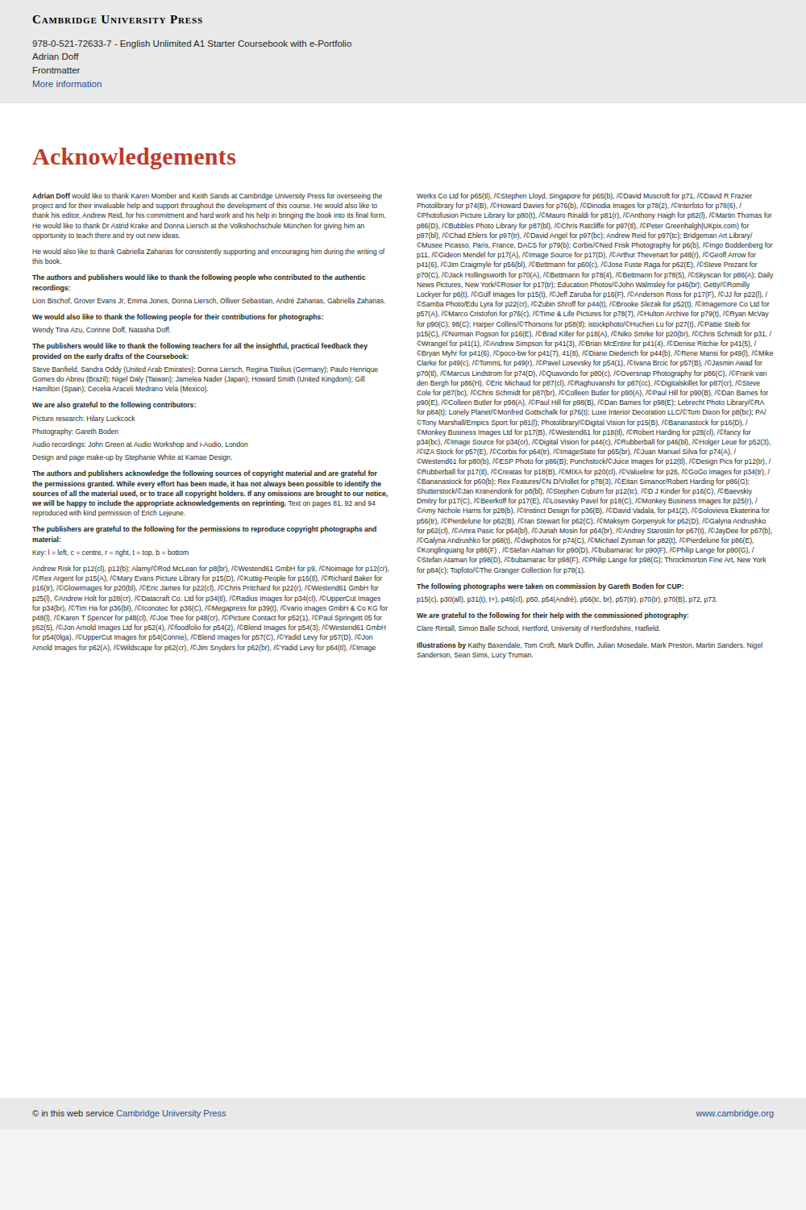Cambridge University Press
978-0-521-72633-7 - English Unlimited A1 Starter Coursebook with e-Portfolio
Adrian Doff
Frontmatter
More information
Acknowledgements
Adrian Doff would like to thank Karen Momber and Keith Sands at Cambridge University Press for overseeing the project and for their invaluable help and support throughout the development of this course. He would also like to thank his editor, Andrew Reid, for his commitment and hard work and his help in bringing the book into its final form. He would like to thank Dr Astrid Krake and Donna Liersch at the Volkshochschule München for giving him an opportunity to teach there and try out new ideas.
He would also like to thank Gabriella Zaharias for consistently supporting and encouraging him during the writing of this book.
The authors and publishers would like to thank the following people who contributed to the authentic recordings:
Lion Bischof, Grover Evans Jr, Emma Jones, Donna Liersch, Olliver Sebastian, André Zaharias, Gabriella Zaharias.
We would also like to thank the following people for their contributions for photographs:
Wendy Tina Azu, Corinne Doff, Natasha Doff.
The publishers would like to thank the following teachers for all the insightful, practical feedback they provided on the early drafts of the Coursebook:
Steve Banfield, Sandra Oddy (United Arab Emirates); Donna Liersch, Regina Titelius (Germany); Paulo Henrique Gomes do Abreu (Brazil); Nigel Daly (Taiwan); Jamelea Nader (Japan); Howard Smith (United Kingdom); Gill Hamilton (Spain); Cecelia Araceli Medrano Vela (Mexico).
We are also grateful to the following contributors:
Picture research: Hilary Luckcock
Photography: Gareth Boden
Audio recordings: John Green at Audio Workshop and i-Audio, London
Design and page make-up by Stephanie White at Kamae Design.
The authors and publishers acknowledge the following sources of copyright material and are grateful for the permissions granted. While every effort has been made, it has not always been possible to identify the sources of all the material used, or to trace all copyright holders. If any omissions are brought to our notice, we will be happy to include the appropriate acknowledgements on reprinting. Text on pages 81, 92 and 94 reproduced with kind permission of Erich Lejeune.
The publishers are grateful to the following for the permissions to reproduce copyright photographs and material:
Key: l = left, c = centre, r = right, t = top, b = bottom
Andrew Risk for p12(cl), p12(b); Alamy/©Rod McLean for p8(br), /©Westend61 GmbH for p9, /©Noimage for p12(cr), /©Rex Argent for p15(A), /©Mary Evans Picture Library for p15(D), /©Kuttig-People for p16(tl), /©Richard Baker for p16(tr), /©GlowImages for p20(bl), /©Eric James for p22(cl), /©Chris Pritchard for p22(r), /©Westend61 GmbH for p25(l), ©Andrew Holt for p28(cr), /©Datacraft Co. Ltd for p34(tl), /©Radius Images for p34(cl), /©UpperCut Images for p34(br), /©Tim Ha for p36(bl), /©Iconotec for p36(C), /©Megapress for p39(t), /©vario images GmbH & Co KG for p48(l), /©Karen T Spencer for p48(cl), /©Joe Tree for p48(cr), /©Picture Contact for p52(1), /©Paul Springett 05 for p52(5), /©Jon Arnold Images Ltd for p52(4), /©foodfolio for p54(2), /©Blend Images for p54(3), /©Westend61 GmbH for p54(0lga), /©UpperCut Images for p54(Connie), /©Blend Images for p57(C), /©Yadid Levy for p57(D), /©Jon Arnold Images for p62(A), /©Wildscape for p62(cr), /©Jim Snyders for p62(br), /©Yadid Levy for p64(tl), /©Image Werks Co Ltd for p65(tl), /©Stephen Lloyd, Singapore for p65(b), /©David Muscroft for p71, /©David R Frazier Photolibrary for p74(B), /©Howard Davies for p76(b), /©Dinodia Images for p78(2), /©Interfoto for p78(6), /©Photofusion Picture Library for p80(t), /©Mauro Rinaldi for p81(r), /©Anthony Haigh for p82(l), /©Martin Thomas for p86(D), /©Bubbles Photo Library for p87(bl), /©Chris Ratcliffe for p97(tl), /©Peter Greenhalgh|UKpix.com) for p97(bl), /©Chad Ehlers for p97(tr), /©David Angel for p97(bc); Andrew Reid for p97(tc); Bridgeman Art Library/©Musee Picasso, Paris, France, DACS for p79(b); Corbis/©Ned Frisk Photography for p6(b), /©Ingo Boddenberg for p11, /©Gideon Mendel for p17(A), /©Image Source for p17(D), /©Arthur Thevenart for p48(r), /©Geoff Arrow for p41(6), /©Jim Craigmyle for p56(bl), /©Bettmann for p60(c), /©Jose Fuste Raga for p62(E), /©Steve Prezant for p70(C), /©Jack Hollingsworth for p70(A), /©Bettmann for p78(4), /©Bettmann for p78(5), /©Skyscan for p86(A); Daily News Pictures, New York/©Rosier for p17(tr); Education Photos/©John Walmsley for p46(br); Getty/©Romilly Lockyer for p6(t), /©Gulf Images for p15(t), /©Jeff Zaruba for p16(F), /©Anderson Ross for p17(F), /©JJ for p22(l), /©Samba Photo/Edu Lyra for p22(cr), /©Zubin Shroff for p44(t), /©Brooke Slezak for p52(t), /©Imagemore Co Ltd for p57(A), /©Marco Cristofori for p76(c), /©Time & Life Pictures for p78(7), /©Hulton Archive for p79(t), /©Ryan McVay for p90(C), 98(C); Harper Collins/©Thorsons for p58(tl); istockphoto/©Huchen Lu for p27(t), /©Pattie Steib for p15(C), /©Norman Pogson for p16(E), /©Brad Killer for p18(A), /©Niko Smrke for p20(br), /©Chris Schmidt for p31, /©Wrangel for p41(1), /©Andrew Simpson for p41(3), /©Brian McEntire for p41(4), /©Denise Ritchie for p41(5), /©Bryan Myhr for p41(6), /©poco-bw for p41(7), 41(8), /©Diane Diederich for p44(b), /©Rene Mansi for p49(l), /©Mike Clarke for p49(c), /©TommL for p49(r), /©Pavel Losevsky for p54(1), /©Ivana Brcic for p57(B), /©Jasmin Awad for p70(tl), /©Marcus Lindstrom for p74(D), /©Quavondo for p80(c), /©Oversnap Photography for p86(C), /©Frank van den Bergh for p86(H), ©Eric Michaud for p87(cl), /©Raghuvanshi for p87(cc), /©Digitalskillet for p87(cr), /©Steve Cole for p87(bc), /©Chris Schmidt for p87(br), /©Colleen Butler for p90(A), /©Paul Hill for p90(B), /©Dan Barnes for p90(E), /©Colleen Butler for p98(A), /©Paul Hill for p98(B), /©Dan Barnes for p98(E); Lebrecht Photo Library/©RA for p84(t); Lonely Planet/©Monfred Gottschalk for p76(t); Luxe Interior Decoration LLC/©Tom Dixon for p8(bc); PA/©Tony Marshall/Empics Sport for p81(l); Photolibrary/©Digital Vision for p15(B), /©Bananastock for p16(D), /©Monkey Business Images Ltd for p17(B), /©Westend61 for p18(tl), /©Robert Harding for p28(cl), /©fancy for p34(bc), /©Image Source for p34(cr), /©Digital Vision for p44(c), /©Rubberball for p46(bl), /©Holger Leue for p52(3), /©IZA Stock for p57(E), /©Corbis for p64(tr), /©ImageState for p65(br), /©Juan Manuel Silva for p74(A), /©Westend61 for p80(b), /©ESP Photo for p86(B); Punchstock/©Juice Images for p12(tl), /©Design Pics for p12(tr), /©Rubberball for p17(tl), /©Creatas for p18(B), /©MIXA for p20(cl), /©Valueline for p26, /©GoGo Images for p34(tr), /©Bananastock for p60(b); Rex Features/©N D/Viollet for p78(3), /©Eitan Simanor/Robert Harding for p86(G); Shutterstock/©Jan Kranendonk for p8(bl), /©Stephen Coburn for p12(tc), /©D J Kinder for p16(C), /©Baevskiy Dmitry for p17(C), /©Beerkoff for p17(E), /©Losevsky Pavel for p18(C), /©Monkey Business Images for p25(r), /©Amy Nichole Harris for p28(b), /©Instinct Design for p36(B), /©David Vadala, for p41(2), /©Solovieva Ekaterina for p56(tr), /©Pierdelune for p62(B), /©Ian Stewart for p62(C), /©Maksym Gorpenyuk for p62(D), /©Galyna Andrushko for p62(cl), /©Amra Pasic for p64(bl), /©Juriah Mosin for p64(br), /©Andrey Starostin for p67(t), /©JayDee for p67(b), /©Galyna Andrushko for p68(t), /©dwphotos for p74(C), /©Michael Zysman for p82(t), /©Pierdelune for p86(E), ©Konglinguang for p86(F) , /©Stefan Ataman for p90(D), /©bubamarac for p90(F), /©Philip Lange for p90(G), /©Stefan Ataman for p98(D), /©bubamarac for p98(F), /©Philip Lange for p98(G); Throckmorton Fine Art, New York for p84(c); Topfoto/©The Granger Collection for p78(1).
The following photographs were taken on commission by Gareth Boden for CUP:
p15(c), p30(all), p31(t), t+), p46(cl), p50, p54(André), p56(tc, br), p57(tr), p70(tr), p70(B), p72, p73.
We are grateful to the following for their help with the commissioned photography:
Clare Rintall, Simon Balle School, Hertford, University of Hertfordshire, Hatfield.
Illustrations by Kathy Baxendale, Tom Croft, Mark Duffin, Julian Mosedale, Mark Preston, Martin Sanders, Nigel Sanderson, Sean Sims, Lucy Truman.
© in this web service Cambridge University Press
www.cambridge.org